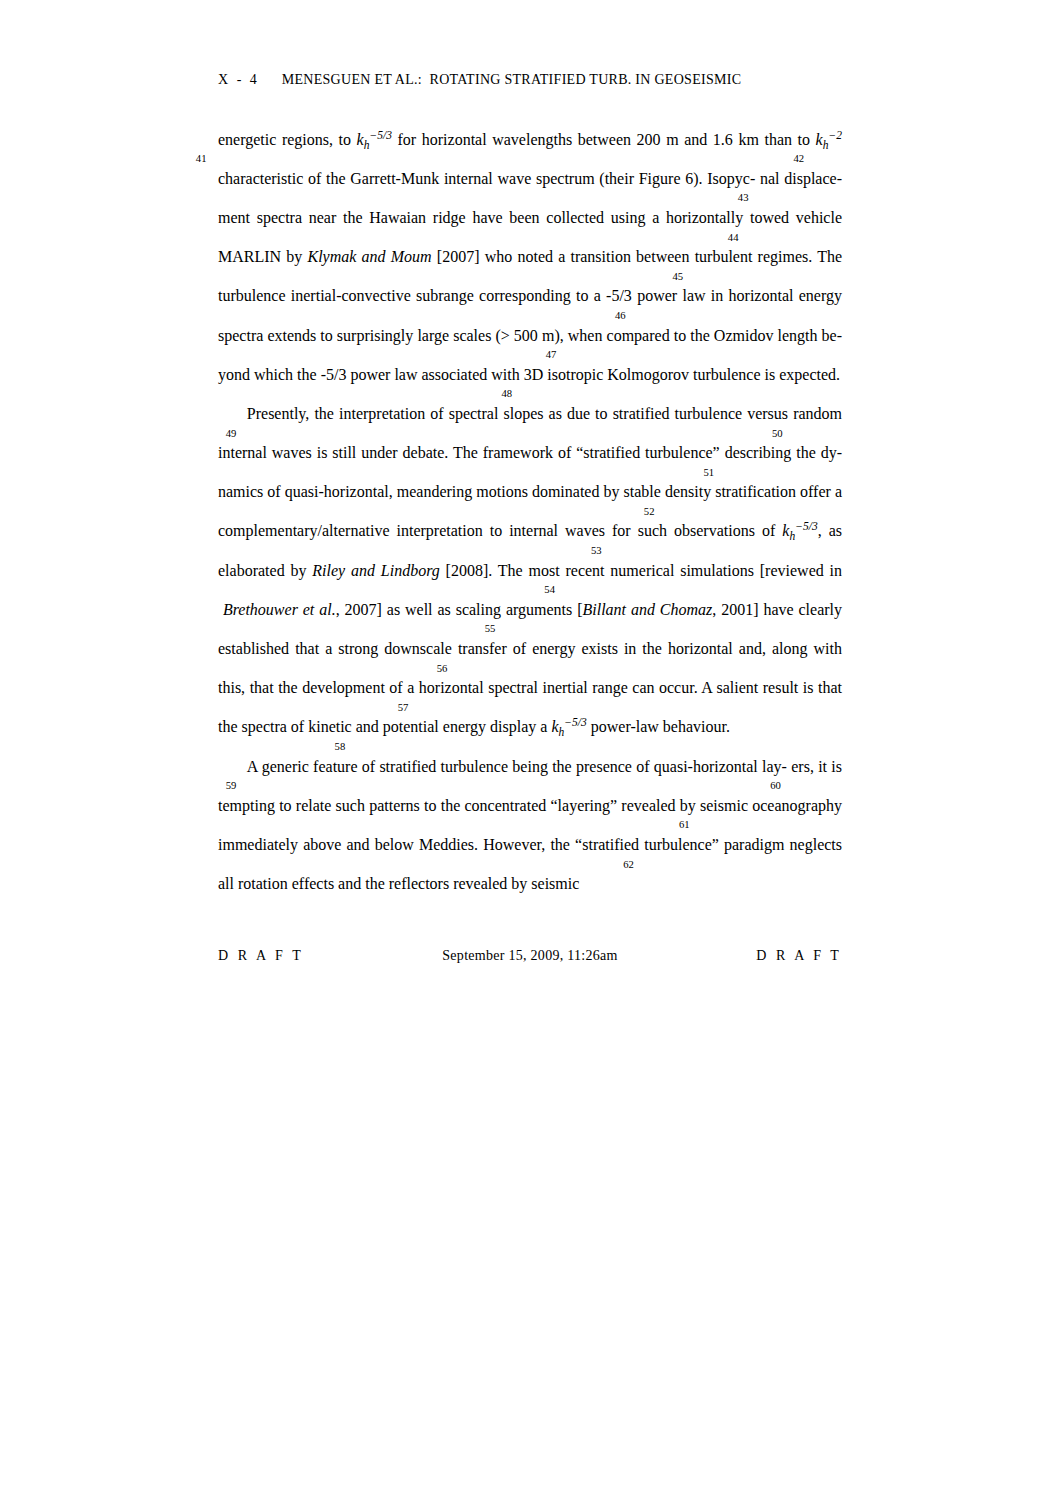X - 4 MENESGUEN ET AL.: ROTATING STRATIFIED TURB. IN GEOSEISMIC
41energetic regions, to kh−5/3 for horizontal wavelengths between 200 m and 1.6 km than to 42 kh−2 characteristic of the Garrett-Munk internal wave spectrum (their Figure 6). Isopyc- 43nal displacement spectra near the Hawaian ridge have been collected using a horizontally 44towed vehicle MARLIN by Klymak and Moum [2007] who noted a transition between 45turbulent regimes. The turbulence inertial-convective subrange corresponding to a -5/3 46power law in horizontal energy spectra extends to surprisingly large scales (> 500 m), 47when compared to the Ozmidov length beyond which the -5/3 power law associated with 483D isotropic Kolmogorov turbulence is expected.
49 Presently, the interpretation of spectral slopes as due to stratified turbulence versus 50random internal waves is still under debate. The framework of “stratified turbulence” 51describing the dynamics of quasi-horizontal, meandering motions dominated by stable 52density stratification offer a complementary/alternative interpretation to internal waves 53for such observations of kh−5/3, as elaborated by Riley and Lindborg [2008]. The most 54recent numerical simulations [reviewed in Brethouwer et al., 2007] as well as scaling 55arguments [Billant and Chomaz, 2001] have clearly established that a strong downscale 56transfer of energy exists in the horizontal and, along with this, that the development of a 57horizontal spectral inertial range can occur. A salient result is that the spectra of kinetic 58and potential energy display a kh−5/3 power-law behaviour.
59 A generic feature of stratified turbulence being the presence of quasi-horizontal lay- 60ers, it is tempting to relate such patterns to the concentrated “layering” revealed by 61seismic oceanography immediately above and below Meddies. However, the “stratified 62turbulence” paradigm neglects all rotation effects and the reflectors revealed by seismic
D R A F T September 15, 2009, 11:26am D R A F T